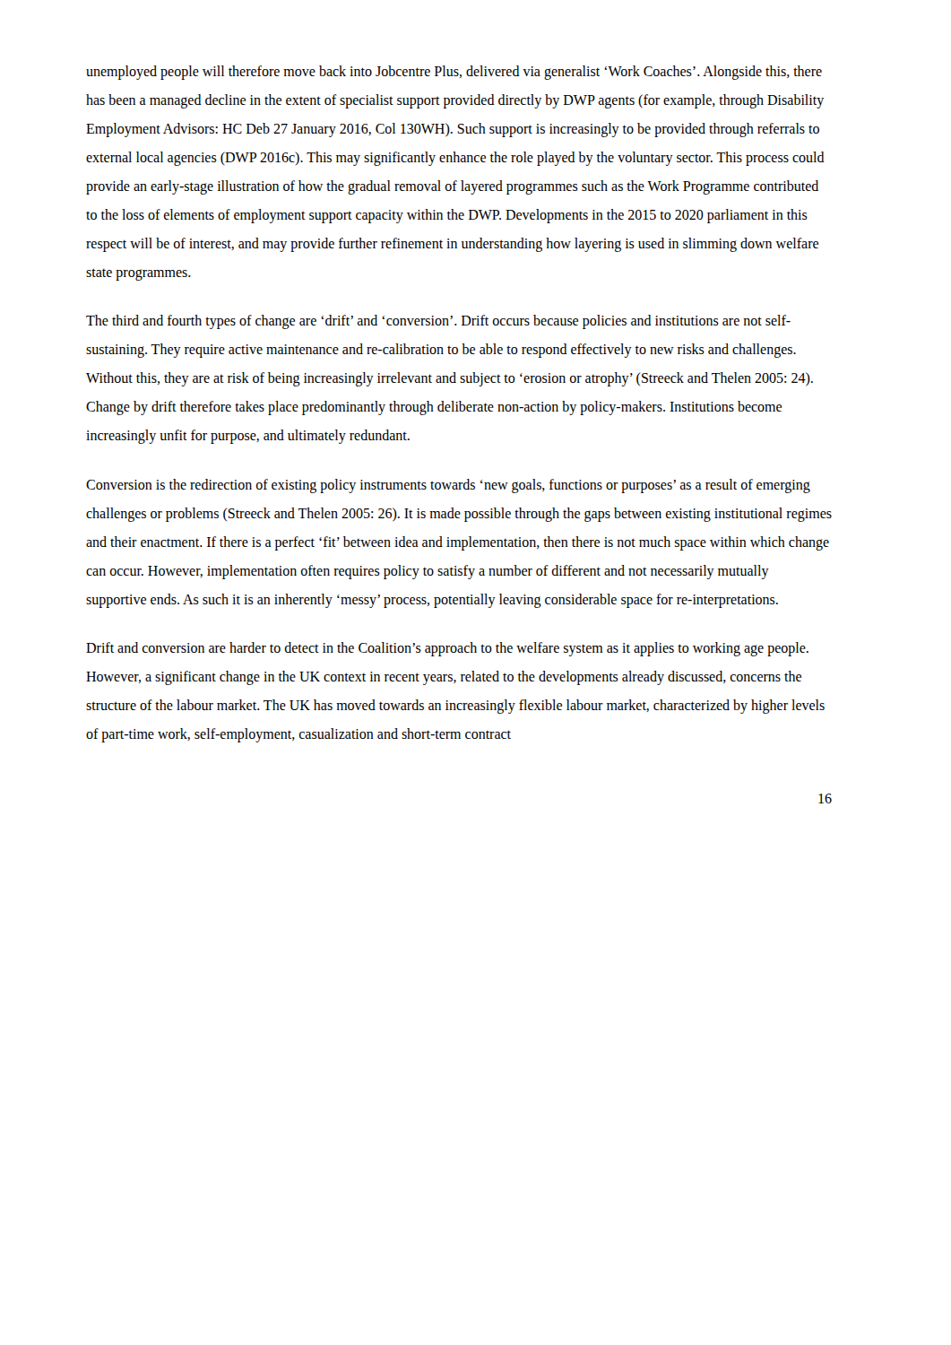unemployed people will therefore move back into Jobcentre Plus, delivered via generalist ‘Work Coaches’. Alongside this, there has been a managed decline in the extent of specialist support provided directly by DWP agents (for example, through Disability Employment Advisors: HC Deb 27 January 2016, Col 130WH). Such support is increasingly to be provided through referrals to external local agencies (DWP 2016c). This may significantly enhance the role played by the voluntary sector. This process could provide an early-stage illustration of how the gradual removal of layered programmes such as the Work Programme contributed to the loss of elements of employment support capacity within the DWP. Developments in the 2015 to 2020 parliament in this respect will be of interest, and may provide further refinement in understanding how layering is used in slimming down welfare state programmes.
The third and fourth types of change are ‘drift’ and ‘conversion’. Drift occurs because policies and institutions are not self-sustaining. They require active maintenance and re-calibration to be able to respond effectively to new risks and challenges. Without this, they are at risk of being increasingly irrelevant and subject to ‘erosion or atrophy’ (Streeck and Thelen 2005: 24). Change by drift therefore takes place predominantly through deliberate non-action by policy-makers. Institutions become increasingly unfit for purpose, and ultimately redundant.
Conversion is the redirection of existing policy instruments towards ‘new goals, functions or purposes’ as a result of emerging challenges or problems (Streeck and Thelen 2005: 26). It is made possible through the gaps between existing institutional regimes and their enactment. If there is a perfect ‘fit’ between idea and implementation, then there is not much space within which change can occur. However, implementation often requires policy to satisfy a number of different and not necessarily mutually supportive ends. As such it is an inherently ‘messy’ process, potentially leaving considerable space for re-interpretations.
Drift and conversion are harder to detect in the Coalition’s approach to the welfare system as it applies to working age people. However, a significant change in the UK context in recent years, related to the developments already discussed, concerns the structure of the labour market. The UK has moved towards an increasingly flexible labour market, characterized by higher levels of part-time work, self-employment, casualization and short-term contract
16